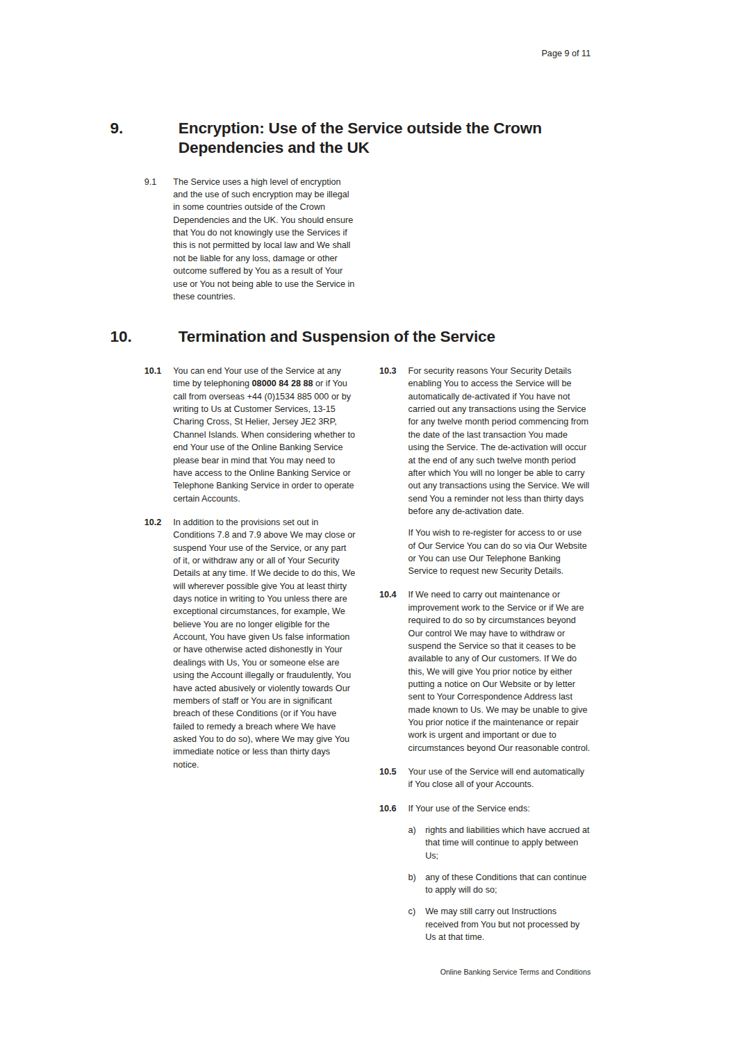Page 9 of 11
9. Encryption: Use of the Service outside the Crown Dependencies and the UK
9.1
The Service uses a high level of encryption and the use of such encryption may be illegal in some countries outside of the Crown Dependencies and the UK. You should ensure that You do not knowingly use the Services if this is not permitted by local law and We shall not be liable for any loss, damage or other outcome suffered by You as a result of Your use or You not being able to use the Service in these countries.
10. Termination and Suspension of the Service
10.1
You can end Your use of the Service at any time by telephoning 08000 84 28 88 or if You call from overseas +44 (0)1534 885 000 or by writing to Us at Customer Services, 13-15 Charing Cross, St Helier, Jersey JE2 3RP, Channel Islands. When considering whether to end Your use of the Online Banking Service please bear in mind that You may need to have access to the Online Banking Service or Telephone Banking Service in order to operate certain Accounts.
10.2
In addition to the provisions set out in Conditions 7.8 and 7.9 above We may close or suspend Your use of the Service, or any part of it, or withdraw any or all of Your Security Details at any time. If We decide to do this, We will wherever possible give You at least thirty days notice in writing to You unless there are exceptional circumstances, for example, We believe You are no longer eligible for the Account, You have given Us false information or have otherwise acted dishonestly in Your dealings with Us, You or someone else are using the Account illegally or fraudulently, You have acted abusively or violently towards Our members of staff or You are in significant breach of these Conditions (or if You have failed to remedy a breach where We have asked You to do so), where We may give You immediate notice or less than thirty days notice.
10.3
For security reasons Your Security Details enabling You to access the Service will be automatically de-activated if You have not carried out any transactions using the Service for any twelve month period commencing from the date of the last transaction You made using the Service. The de-activation will occur at the end of any such twelve month period after which You will no longer be able to carry out any transactions using the Service. We will send You a reminder not less than thirty days before any de-activation date.
If You wish to re-register for access to or use of Our Service You can do so via Our Website or You can use Our Telephone Banking Service to request new Security Details.
10.4
If We need to carry out maintenance or improvement work to the Service or if We are required to do so by circumstances beyond Our control We may have to withdraw or suspend the Service so that it ceases to be available to any of Our customers. If We do this, We will give You prior notice by either putting a notice on Our Website or by letter sent to Your Correspondence Address last made known to Us. We may be unable to give You prior notice if the maintenance or repair work is urgent and important or due to circumstances beyond Our reasonable control.
10.5
Your use of the Service will end automatically if You close all of your Accounts.
10.6
If Your use of the Service ends:
a) rights and liabilities which have accrued at that time will continue to apply between Us;
b) any of these Conditions that can continue to apply will do so;
c) We may still carry out Instructions received from You but not processed by Us at that time.
Online Banking Service Terms and Conditions